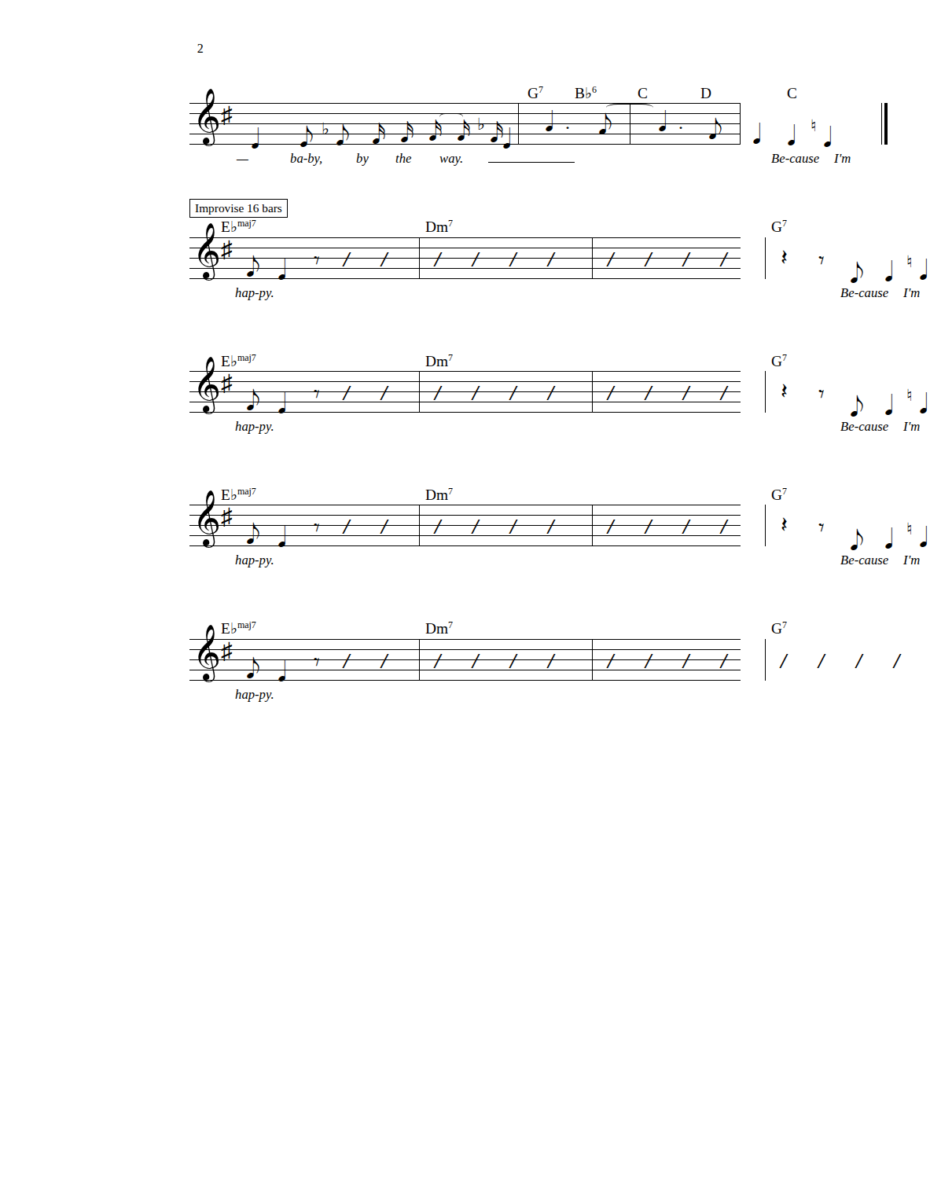2
G7 B♭6 C D C
𝄞 ♯ 𝅘𝅥 𝅘𝅥𝅮 ♭ 𝅘𝅥𝅮 𝅘𝅥𝅯 𝅘𝅥𝅯 𝅘𝅥𝅯 𝅘𝅥𝅯 ♭ 𝅘𝅥𝅯 𝅘𝅥 𝅘𝅥 . 𝅘𝅥𝅮 𝅘𝅥 . 𝅘𝅥𝅮 𝅘𝅥 𝅘𝅥 ♮ 𝅘𝅥
— ba‑by, by the way. Be‑cause I'm
Improvise 16 bars
E♭maj7 Dm7 G7
𝄞 ♯ 𝅘𝅥𝅮 𝅘𝅥 𝄾 / / / / / / / / / / 𝄽 𝄾 𝅘𝅥𝅮 𝅘𝅥 ♮ 𝅘𝅥
hap‑py. Be‑cause I'm
E♭maj7 Dm7 G7
𝄞 ♯ 𝅘𝅥𝅮 𝅘𝅥 𝄾 / / / / / / / / / / 𝄽 𝄾 𝅘𝅥𝅮 𝅘𝅥 ♮ 𝅘𝅥
hap‑py. Be‑cause I'm
E♭maj7 Dm7 G7
𝄞 ♯ 𝅘𝅥𝅮 𝅘𝅥 𝄾 / / / / / / / / / / 𝄽 𝄾 𝅘𝅥𝅮 𝅘𝅥 ♮ 𝅘𝅥
hap‑py. Be‑cause I'm
E♭maj7 Dm7 G7
𝄞 ♯ 𝅘𝅥𝅮 𝅘𝅥 𝄾 / / / / / / / / / / / / / /
hap‑py.